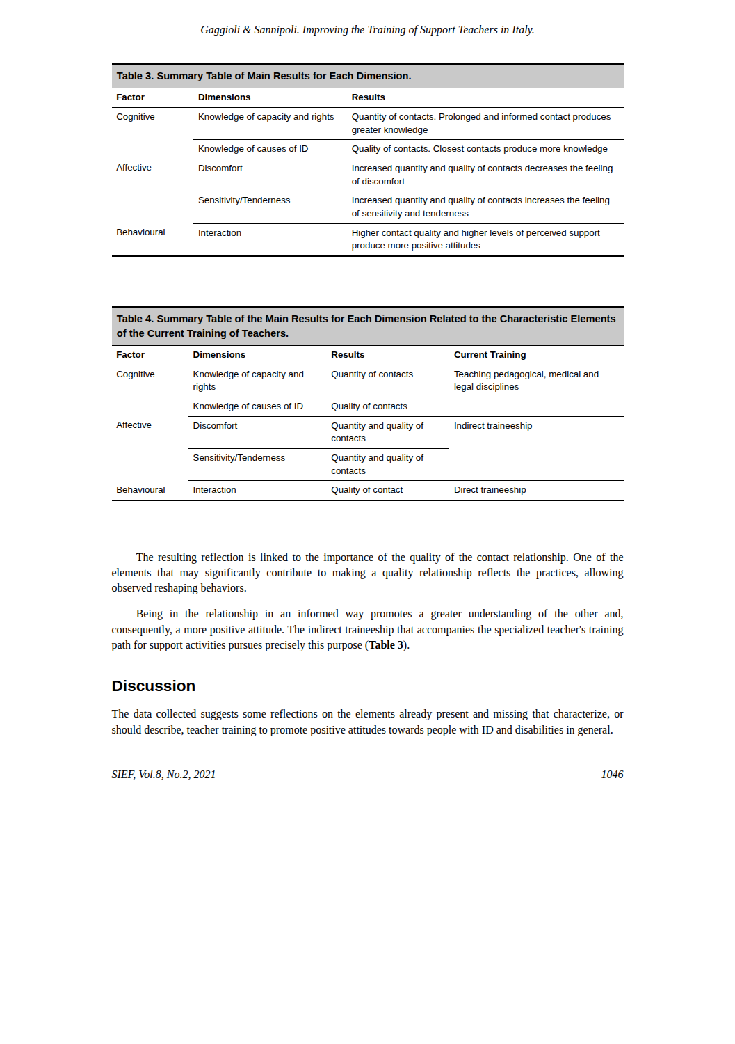Gaggioli & Sannipoli. Improving the Training of Support Teachers in Italy.
Table 3. Summary Table of Main Results for Each Dimension.
| Factor | Dimensions | Results |
| --- | --- | --- |
| Cognitive | Knowledge of capacity and rights | Quantity of contacts. Prolonged and informed contact produces greater knowledge |
| Knowledge of causes of ID | Quality of contacts. Closest contacts produce more knowledge |
| Affective | Discomfort | Increased quantity and quality of contacts decreases the feeling of discomfort |
| Sensitivity/Tenderness | Increased quantity and quality of contacts increases the feeling of sensitivity and tenderness |
| Behavioural | Interaction | Higher contact quality and higher levels of perceived support produce more positive attitudes |
Table 4. Summary Table of the Main Results for Each Dimension Related to the Characteristic Elements of the Current Training of Teachers.
| Factor | Dimensions | Results | Current Training |
| --- | --- | --- | --- |
| Cognitive | Knowledge of capacity and rights | Quantity of contacts | Teaching pedagogical, medical and legal disciplines |
| Knowledge of causes of ID | Quality of contacts |
| Affective | Discomfort | Quantity and quality of contacts | Indirect traineeship |
| Sensitivity/Tenderness | Quantity and quality of contacts |
| Behavioural | Interaction | Quality of contact | Direct traineeship |
The resulting reflection is linked to the importance of the quality of the contact relationship. One of the elements that may significantly contribute to making a quality relationship reflects the practices, allowing observed reshaping behaviors.
Being in the relationship in an informed way promotes a greater understanding of the other and, consequently, a more positive attitude. The indirect traineeship that accompanies the specialized teacher's training path for support activities pursues precisely this purpose (Table 3).
Discussion
The data collected suggests some reflections on the elements already present and missing that characterize, or should describe, teacher training to promote positive attitudes towards people with ID and disabilities in general.
SIEF, Vol.8, No.2, 2021 1046